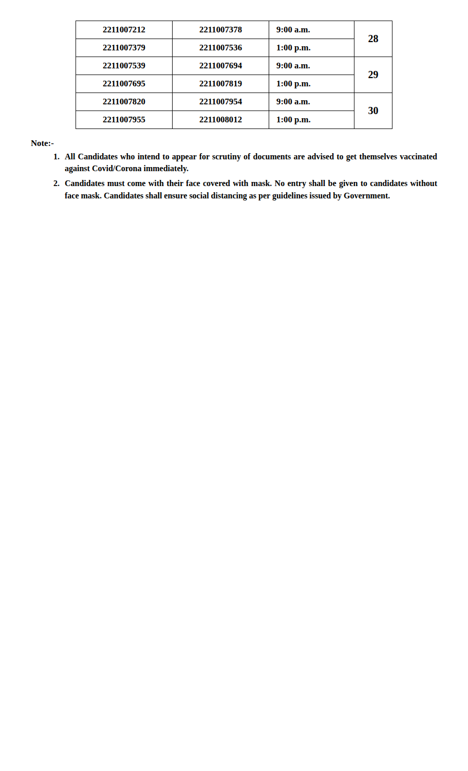| 2211007212 | 2211007378 | 9:00 a.m. | 28 |
| 2211007379 | 2211007536 | 1:00 p.m. |
| 2211007539 | 2211007694 | 9:00 a.m. | 29 |
| 2211007695 | 2211007819 | 1:00 p.m. |
| 2211007820 | 2211007954 | 9:00 a.m. | 30 |
| 2211007955 | 2211008012 | 1:00 p.m. |
Note:-
All Candidates who intend to appear for scrutiny of documents are advised to get themselves vaccinated against Covid/Corona immediately.
Candidates must come with their face covered with mask. No entry shall be given to candidates without face mask. Candidates shall ensure social distancing as per guidelines issued by Government.